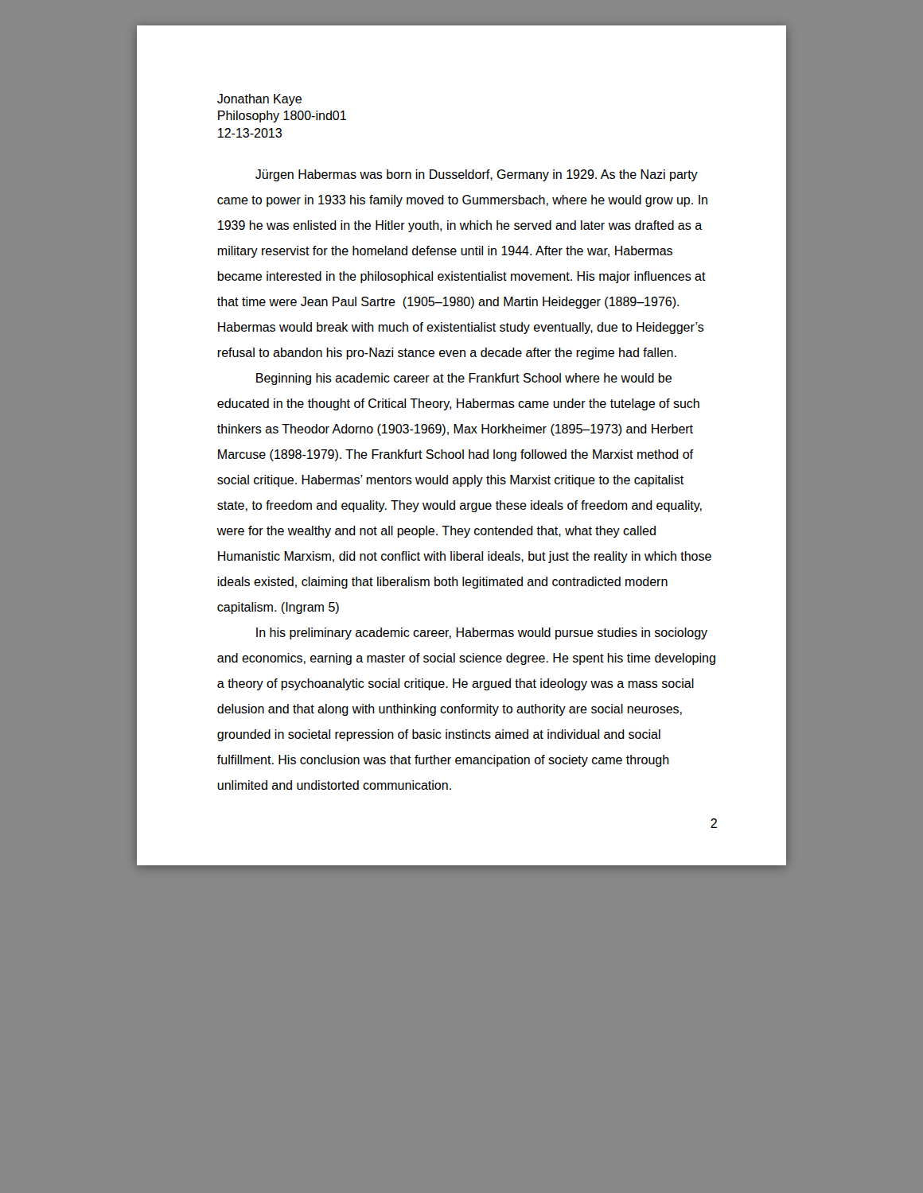Jonathan Kaye
Philosophy 1800-ind01
12-13-2013
Jürgen Habermas was born in Dusseldorf, Germany in 1929. As the Nazi party came to power in 1933 his family moved to Gummersbach, where he would grow up. In 1939 he was enlisted in the Hitler youth, in which he served and later was drafted as a military reservist for the homeland defense until in 1944. After the war, Habermas became interested in the philosophical existentialist movement. His major influences at that time were Jean Paul Sartre (1905–1980) and Martin Heidegger (1889–1976). Habermas would break with much of existentialist study eventually, due to Heidegger’s refusal to abandon his pro-Nazi stance even a decade after the regime had fallen.
Beginning his academic career at the Frankfurt School where he would be educated in the thought of Critical Theory, Habermas came under the tutelage of such thinkers as Theodor Adorno (1903-1969), Max Horkheimer (1895–1973) and Herbert Marcuse (1898-1979). The Frankfurt School had long followed the Marxist method of social critique. Habermas’ mentors would apply this Marxist critique to the capitalist state, to freedom and equality. They would argue these ideals of freedom and equality, were for the wealthy and not all people. They contended that, what they called Humanistic Marxism, did not conflict with liberal ideals, but just the reality in which those ideals existed, claiming that liberalism both legitimated and contradicted modern capitalism. (Ingram 5)
In his preliminary academic career, Habermas would pursue studies in sociology and economics, earning a master of social science degree. He spent his time developing a theory of psychoanalytic social critique. He argued that ideology was a mass social delusion and that along with unthinking conformity to authority are social neuroses, grounded in societal repression of basic instincts aimed at individual and social fulfillment. His conclusion was that further emancipation of society came through unlimited and undistorted communication.
2